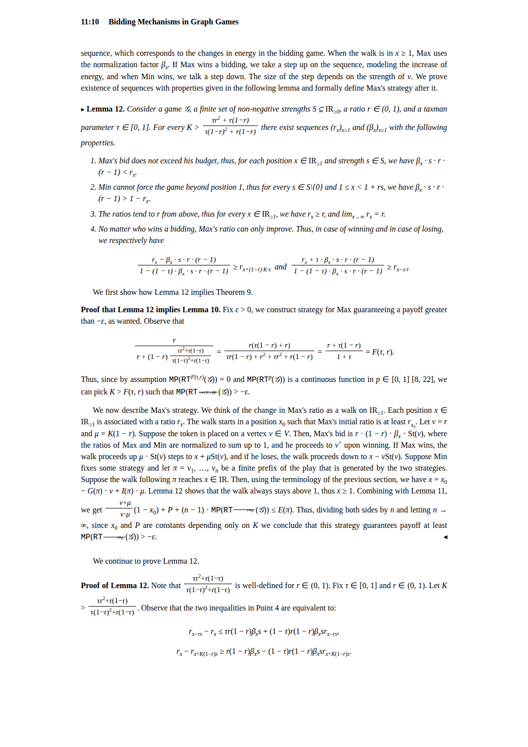11:10 Bidding Mechanisms in Graph Games
sequence, which corresponds to the changes in energy in the bidding game. When the walk is in x ≥ 1, Max uses the normalization factor βx. If Max wins a bidding, we take a step up on the sequence, modeling the increase of energy, and when Min wins, we talk a step down. The size of the step depends on the strength of v. We prove existence of sequences with properties given in the following lemma and formally define Max's strategy after it.
▸ Lemma 12. Consider a game 𝒢, a finite set of non-negative strengths S ⊆ IR≥0, a ratio r ∈ (0, 1), and a taxman parameter τ ∈ [0, 1]. For every K > τr2 + r(1−r) τ(1−r)2 + r(1−r) there exist sequences (rx)x≥1 and (βx)x≥1 with the following properties.
Max's bid does not exceed his budget, thus, for each position x ∈ IR≥1 and strength s ∈ S, we have βx · s · r · (r − 1) < rx.
Min cannot force the game beyond position 1, thus for every s ∈ S\{0} and 1 ≤ x < 1 + rs, we have βx · s · r · (r − 1) > 1 − rx.
The ratios tend to r from above, thus for every x ∈ IR≥1, we have rx ≥ r, and limx→∞ rx = r.
No matter who wins a bidding, Max's ratio can only improve. Thus, in case of winning and in case of losing, we respectively have
rx − βx · s · r · (r − 1) 1 − (1 − τ) · βx · s · r · (r − 1) ≥ rx+(1−r)·K·s and rx + τ · βx · s · r · (r − 1) 1 − (1 − τ) · βx · s · r · (r − 1) ≥ rx−s·r
We first show how Lemma 12 implies Theorem 9.
Proof that Lemma 12 implies Lemma 10. Fix ε > 0, we construct strategy for Max guaranteeing a payoff greater than −ε, as wanted. Observe that
rr + (1 − r) τr2+r(1−r) τ(1−r)2+r(1−r) = r(τ(1 − r) + r) τr(1 − r) + r2 + τr2 + r(1 − r) = r + τ(1 − r) 1 + τ = F(τ, r).
Thus, since by assumption MP(RTF(τ,r)(𝒢)) = 0 and MP(RTp(𝒢)) is a continuous function in p ∈ [0, 1] [8, 22], we can pick K > F(τ, r) such that MP(RTrr+(1−r)K(𝒢)) > −ε.
We now describe Max's strategy. We think of the change in Max's ratio as a walk on IR≥1. Each position x ∈ IR≥1 is associated with a ratio rx. The walk starts in a position x0 such that Max's initial ratio is at least rx0. Let ν = r and μ = K(1 − r). Suppose the token is placed on a vertex v ∈ V. Then, Max's bid is r · (1 − r) · βx · St(v), where the ratios of Max and Min are normalized to sum up to 1, and he proceeds to v+ upon winning. If Max wins, the walk proceeds up μ · St(v) steps to x + μSt(v), and if he loses, the walk proceeds down to x − νSt(v). Suppose Min fixes some strategy and let π = v1, …, vn be a finite prefix of the play that is generated by the two strategies. Suppose the walk following π reaches x ∈ IR. Then, using the terminology of the previous section, we have x = x0 − G(π) · ν + I(π) · μ. Lemma 12 shows that the walk always stays above 1, thus x ≥ 1. Combining with Lemma 11, we get ν+μ ν·μ(1 − x0) + P + (n − 1) · MP(RTνν+μ(𝒢)) ≤ E(π). Thus, dividing both sides by n and letting n → ∞, since x0 and P are constants depending only on K we conclude that this strategy guarantees payoff at least MP(RTνν+μ(𝒢)) > −ε. ◂
We continue to prove Lemma 12.
Proof of Lemma 12. Note that τr2+r(1−r) τ(1−r)2+r(1−r) is well-defined for r ∈ (0, 1). Fix τ ∈ [0, 1] and r ∈ (0, 1). Let K > τr2+r(1−r) τ(1−r)2+r(1−r). Observe that the two inequalities in Point 4 are equivalent to:
rx−rs − rx ≤ τr(1 − r)βxs + (1 − τ)r(1 − r)βxsrx−rs,
rx − rx+K(1−r)s ≥ r(1 − r)βxs − (1 − τ)r(1 − r)βxsrx+K(1−r)s.